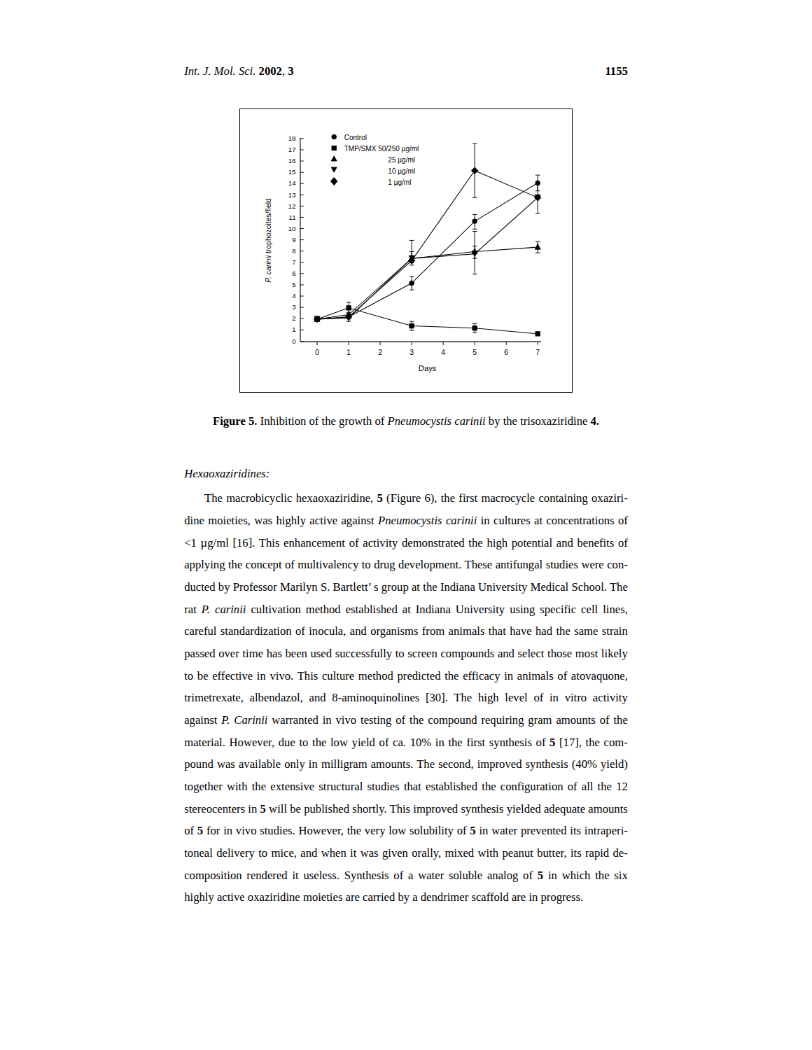Int. J. Mol. Sci. 2002, 3 1155
18 17 16 15 14 13 12 11 10 9 8 7 6 5 4 3 2 1 0 0 1 2 3 4 5 6 7 Days P. carinii trophozoites/field Control TMP/SMX 50/250 µg/ml 25 µg/ml 10 µg/ml 1 µg/ml
Figure 5. Inhibition of the growth of Pneumocystis carinii by the trisoxaziridine 4.
Hexaoxaziridines:
The macrobicyclic hexaoxaziridine, 5 (Figure 6), the first macrocycle containing oxaziridine moieties, was highly active against Pneumocystis carinii in cultures at concentrations of <1 µg/ml [16]. This enhancement of activity demonstrated the high potential and benefits of applying the concept of multivalency to drug development. These antifungal studies were conducted by Professor Marilyn S. Bartlett’ s group at the Indiana University Medical School. The rat P. carinii cultivation method established at Indiana University using specific cell lines, careful standardization of inocula, and organisms from animals that have had the same strain passed over time has been used successfully to screen compounds and select those most likely to be effective in vivo. This culture method predicted the efficacy in animals of atovaquone, trimetrexate, albendazol, and 8-aminoquinolines [30]. The high level of in vitro activity against P. Carinii warranted in vivo testing of the compound requiring gram amounts of the material. However, due to the low yield of ca. 10% in the first synthesis of 5 [17], the compound was available only in milligram amounts. The second, improved synthesis (40% yield) together with the extensive structural studies that established the configuration of all the 12 stereocenters in 5 will be published shortly. This improved synthesis yielded adequate amounts of 5 for in vivo studies. However, the very low solubility of 5 in water prevented its intraperitoneal delivery to mice, and when it was given orally, mixed with peanut butter, its rapid decomposition rendered it useless. Synthesis of a water soluble analog of 5 in which the six highly active oxaziridine moieties are carried by a dendrimer scaffold are in progress.